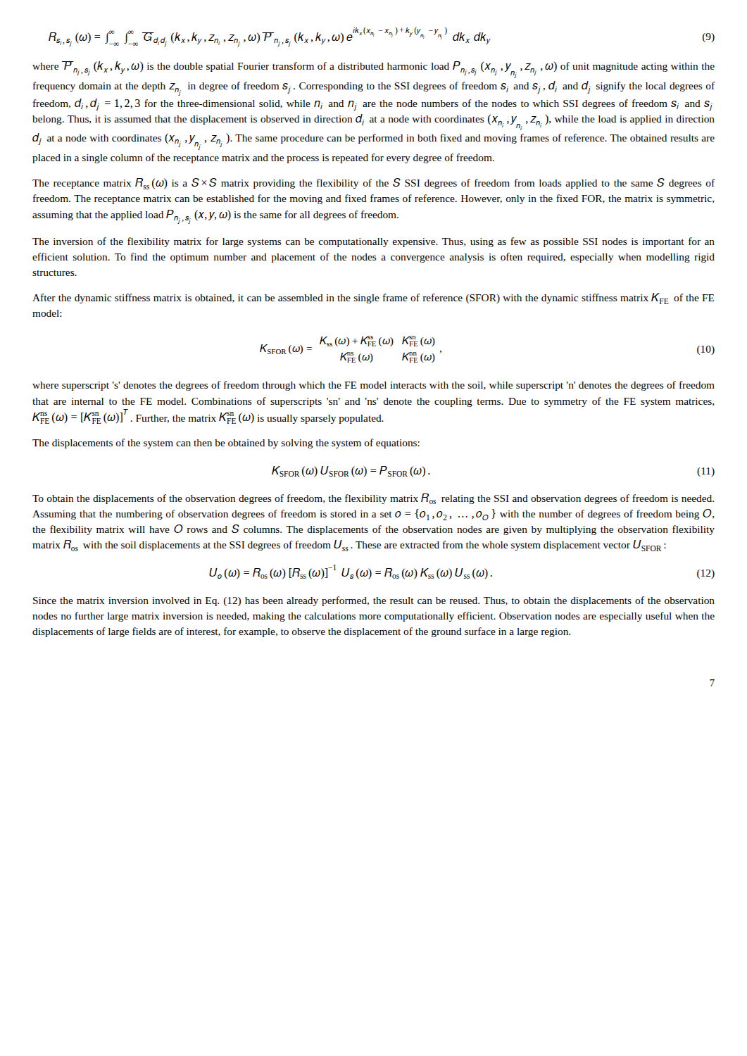Rsi,sj (ω) = ∫−∞∞ ∫−∞∞ G―didj (kx,ky,zni,znj,ω) P―nj,sj (kx,ky,ω) eikx(xni−xnj)+ky(yni−ynj) dkx dky
(9)
where P―nj,sj(kx,ky,ω) is the double spatial Fourier transform of a distributed harmonic load Pnj,sj(xnj,ynj,znj,ω) of unit magnitude acting within the frequency domain at the depth znj in degree of freedom sj. Corresponding to the SSI degrees of freedom si and sj, di and dj signify the local degrees of freedom, di,dj=1,2,3 for the three-dimensional solid, while ni and nj are the node numbers of the nodes to which SSI degrees of freedom si and sj belong. Thus, it is assumed that the displacement is observed in direction di at a node with coordinates (xni,yni,zni), while the load is applied in direction dj at a node with coordinates (xnj,ynj,znj). The same procedure can be performed in both fixed and moving frames of reference. The obtained results are placed in a single column of the receptance matrix and the process is repeated for every degree of freedom.
The receptance matrix Rss(ω) is a S×S matrix providing the flexibility of the S SSI degrees of freedom from loads applied to the same S degrees of freedom. The receptance matrix can be established for the moving and fixed frames of reference. However, only in the fixed FOR, the matrix is symmetric, assuming that the applied load Pnj,sj(x,y,ω) is the same for all degrees of freedom.
The inversion of the flexibility matrix for large systems can be computationally expensive. Thus, using as few as possible SSI nodes is important for an efficient solution. To find the optimum number and placement of the nodes a convergence analysis is often required, especially when modelling rigid structures.
After the dynamic stiffness matrix is obtained, it can be assembled in the single frame of reference (SFOR) with the dynamic stiffness matrix KFE of the FE model:
KSFOR (ω) = Kss(ω)+KFEss(ω) KFEsn(ω) KFEns(ω) KFEnn(ω) ,
(10)
where superscript 's' denotes the degrees of freedom through which the FE model interacts with the soil, while superscript 'n' denotes the degrees of freedom that are internal to the FE model. Combinations of superscripts 'sn' and 'ns' denote the coupling terms. Due to symmetry of the FE system matrices, KFEns(ω)=[KFEsn(ω)]T. Further, the matrix KFEsn(ω) is usually sparsely populated.
The displacements of the system can then be obtained by solving the system of equations:
KSFOR(ω) USFOR(ω) = PSFOR(ω) .
(11)
To obtain the displacements of the observation degrees of freedom, the flexibility matrix Ros relating the SSI and observation degrees of freedom is needed. Assuming that the numbering of observation degrees of freedom is stored in a set o={o1,o2,…,oO} with the number of degrees of freedom being O, the flexibility matrix will have O rows and S columns. The displacements of the observation nodes are given by multiplying the observation flexibility matrix Ros with the soil displacements at the SSI degrees of freedom Uss. These are extracted from the whole system displacement vector USFOR:
Uo(ω) = Ros(ω) [Rss(ω)]−1 Us(ω) = Ros(ω) Kss(ω) Uss(ω) .
(12)
Since the matrix inversion involved in Eq. (12) has been already performed, the result can be reused. Thus, to obtain the displacements of the observation nodes no further large matrix inversion is needed, making the calculations more computationally efficient. Observation nodes are especially useful when the displacements of large fields are of interest, for example, to observe the displacement of the ground surface in a large region.
7